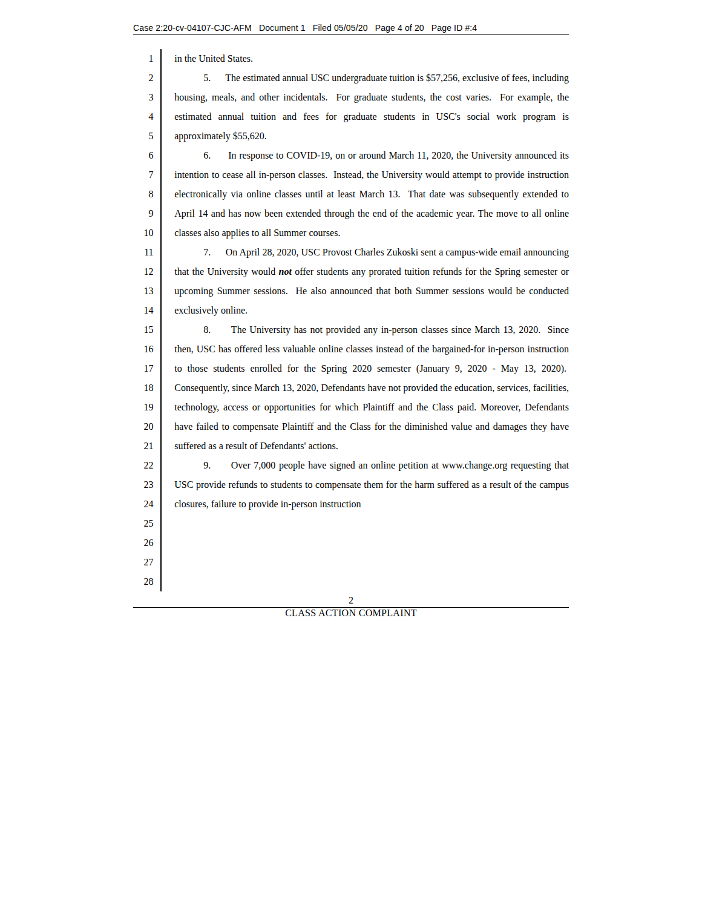Case 2:20-cv-04107-CJC-AFM Document 1 Filed 05/05/20 Page 4 of 20 Page ID #:4
1
2
3
4
5
6
7
8
9
10
11
12
13
14
15
16
17
18
19
20
21
22
23
24
25
26
27
28
in the United States.
5. The estimated annual USC undergraduate tuition is $57,256, exclusive of fees, including housing, meals, and other incidentals. For graduate students, the cost varies. For example, the estimated annual tuition and fees for graduate students in USC's social work program is approximately $55,620.
6. In response to COVID-19, on or around March 11, 2020, the University announced its intention to cease all in-person classes. Instead, the University would attempt to provide instruction electronically via online classes until at least March 13. That date was subsequently extended to April 14 and has now been extended through the end of the academic year. The move to all online classes also applies to all Summer courses.
7. On April 28, 2020, USC Provost Charles Zukoski sent a campus-wide email announcing that the University would not offer students any prorated tuition refunds for the Spring semester or upcoming Summer sessions. He also announced that both Summer sessions would be conducted exclusively online.
8. The University has not provided any in-person classes since March 13, 2020. Since then, USC has offered less valuable online classes instead of the bargained-for in-person instruction to those students enrolled for the Spring 2020 semester (January 9, 2020 - May 13, 2020). Consequently, since March 13, 2020, Defendants have not provided the education, services, facilities, technology, access or opportunities for which Plaintiff and the Class paid. Moreover, Defendants have failed to compensate Plaintiff and the Class for the diminished value and damages they have suffered as a result of Defendants' actions.
9. Over 7,000 people have signed an online petition at www.change.org requesting that USC provide refunds to students to compensate them for the harm suffered as a result of the campus closures, failure to provide in-person instruction
2
CLASS ACTION COMPLAINT